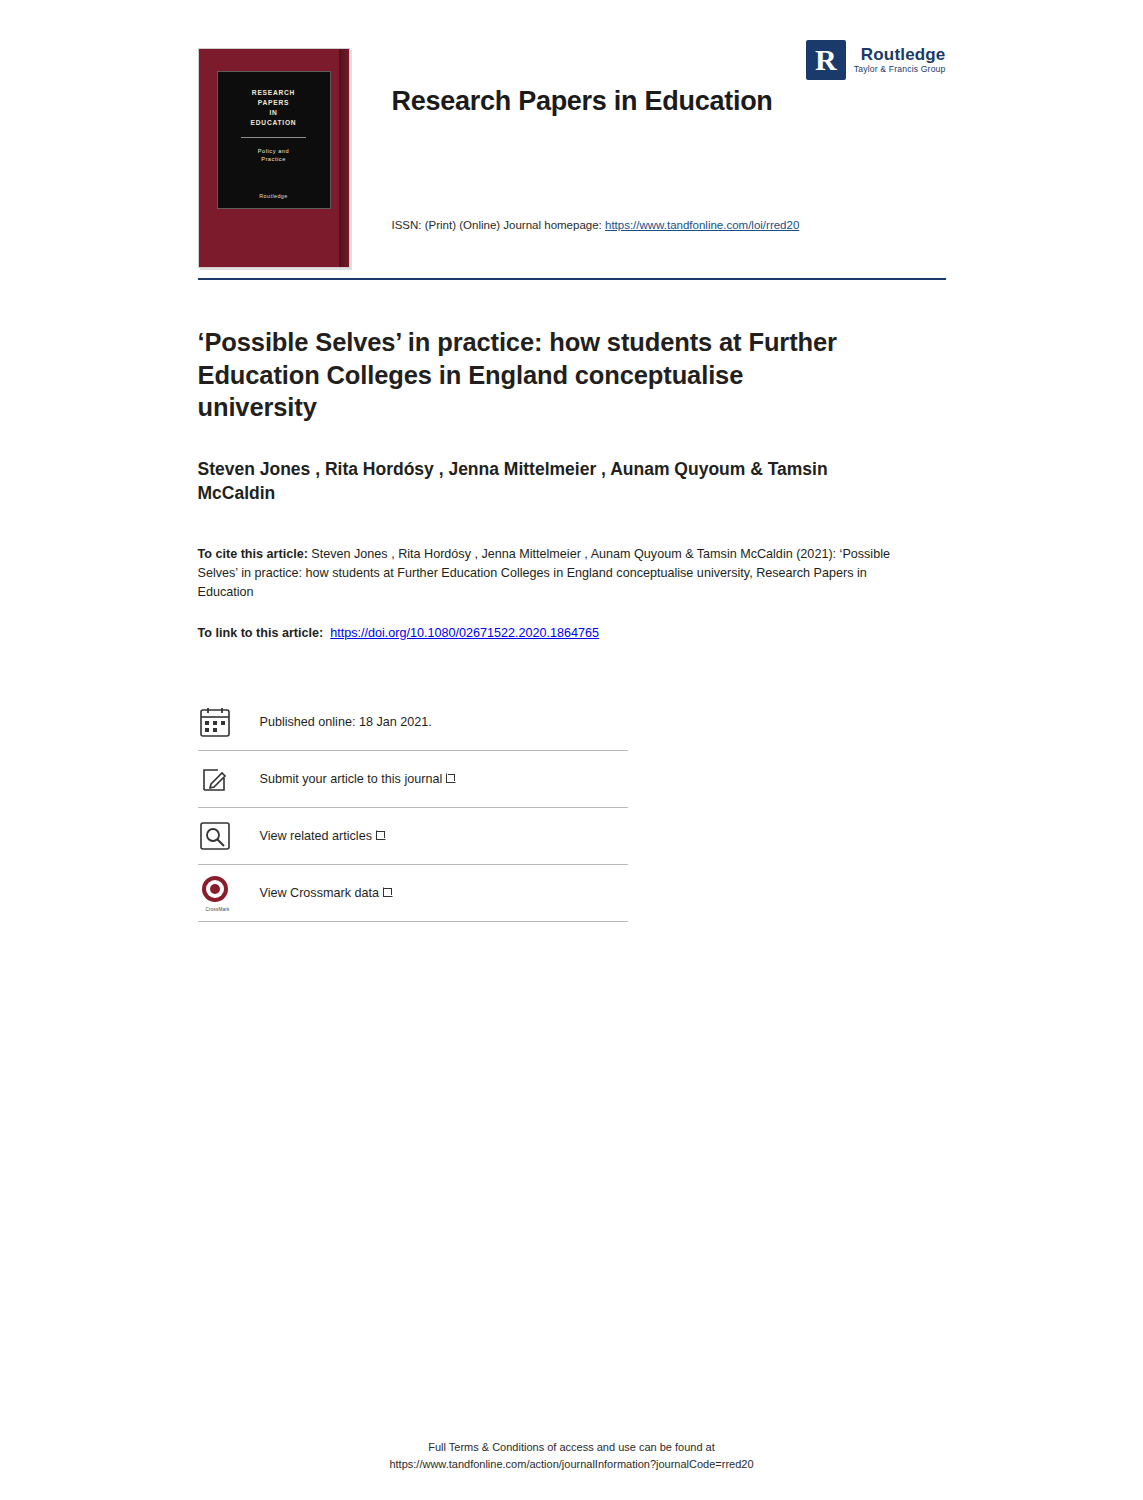R
Routledge
Taylor & Francis Group
RESEARCH
PAPERS
IN
EDUCATION
Policy and
Practice
Routledge
Research Papers in Education
ISSN: (Print) (Online) Journal homepage: https://www.tandfonline.com/loi/rred20
‘Possible Selves’ in practice: how students at Further Education Colleges in England conceptualise university
Steven Jones , Rita Hordósy , Jenna Mittelmeier , Aunam Quyoum & Tamsin McCaldin
To cite this article: Steven Jones , Rita Hordósy , Jenna Mittelmeier , Aunam Quyoum & Tamsin McCaldin (2021): ‘Possible Selves’ in practice: how students at Further Education Colleges in England conceptualise university, Research Papers in Education
To link to this article: https://doi.org/10.1080/02671522.2020.1864765
Published online: 18 Jan 2021.
Submit your article to this journal
View related articles
CrossMark
View Crossmark data
Full Terms & Conditions of access and use can be found at
https://www.tandfonline.com/action/journalInformation?journalCode=rred20